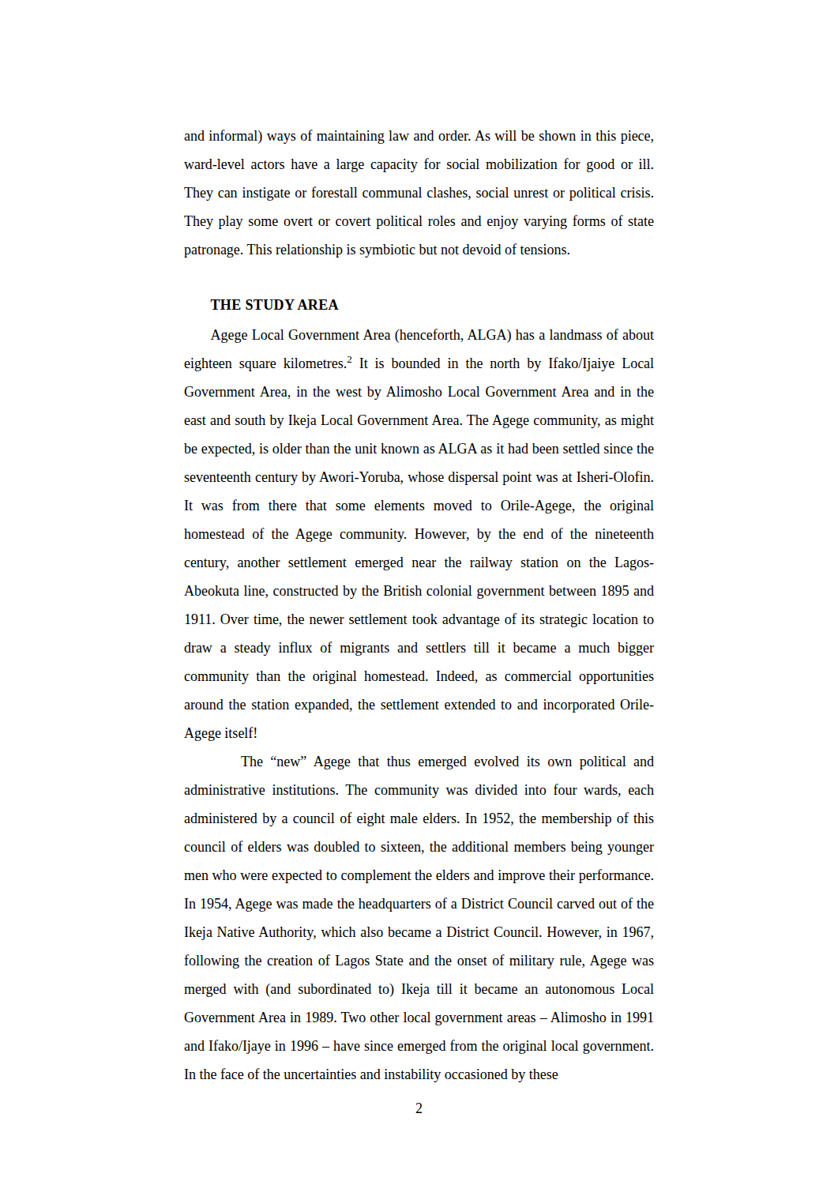and informal) ways of maintaining law and order. As will be shown in this piece, ward-level actors have a large capacity for social mobilization for good or ill. They can instigate or forestall communal clashes, social unrest or political crisis. They play some overt or covert political roles and enjoy varying forms of state patronage. This relationship is symbiotic but not devoid of tensions.
THE STUDY AREA
Agege Local Government Area (henceforth, ALGA) has a landmass of about eighteen square kilometres.2 It is bounded in the north by Ifako/Ijaiye Local Government Area, in the west by Alimosho Local Government Area and in the east and south by Ikeja Local Government Area. The Agege community, as might be expected, is older than the unit known as ALGA as it had been settled since the seventeenth century by Awori-Yoruba, whose dispersal point was at Isheri-Olofin. It was from there that some elements moved to Orile-Agege, the original homestead of the Agege community. However, by the end of the nineteenth century, another settlement emerged near the railway station on the Lagos-Abeokuta line, constructed by the British colonial government between 1895 and 1911. Over time, the newer settlement took advantage of its strategic location to draw a steady influx of migrants and settlers till it became a much bigger community than the original homestead. Indeed, as commercial opportunities around the station expanded, the settlement extended to and incorporated Orile-Agege itself!
The “new” Agege that thus emerged evolved its own political and administrative institutions. The community was divided into four wards, each administered by a council of eight male elders. In 1952, the membership of this council of elders was doubled to sixteen, the additional members being younger men who were expected to complement the elders and improve their performance. In 1954, Agege was made the headquarters of a District Council carved out of the Ikeja Native Authority, which also became a District Council. However, in 1967, following the creation of Lagos State and the onset of military rule, Agege was merged with (and subordinated to) Ikeja till it became an autonomous Local Government Area in 1989. Two other local government areas – Alimosho in 1991 and Ifako/Ijaye in 1996 – have since emerged from the original local government. In the face of the uncertainties and instability occasioned by these
2